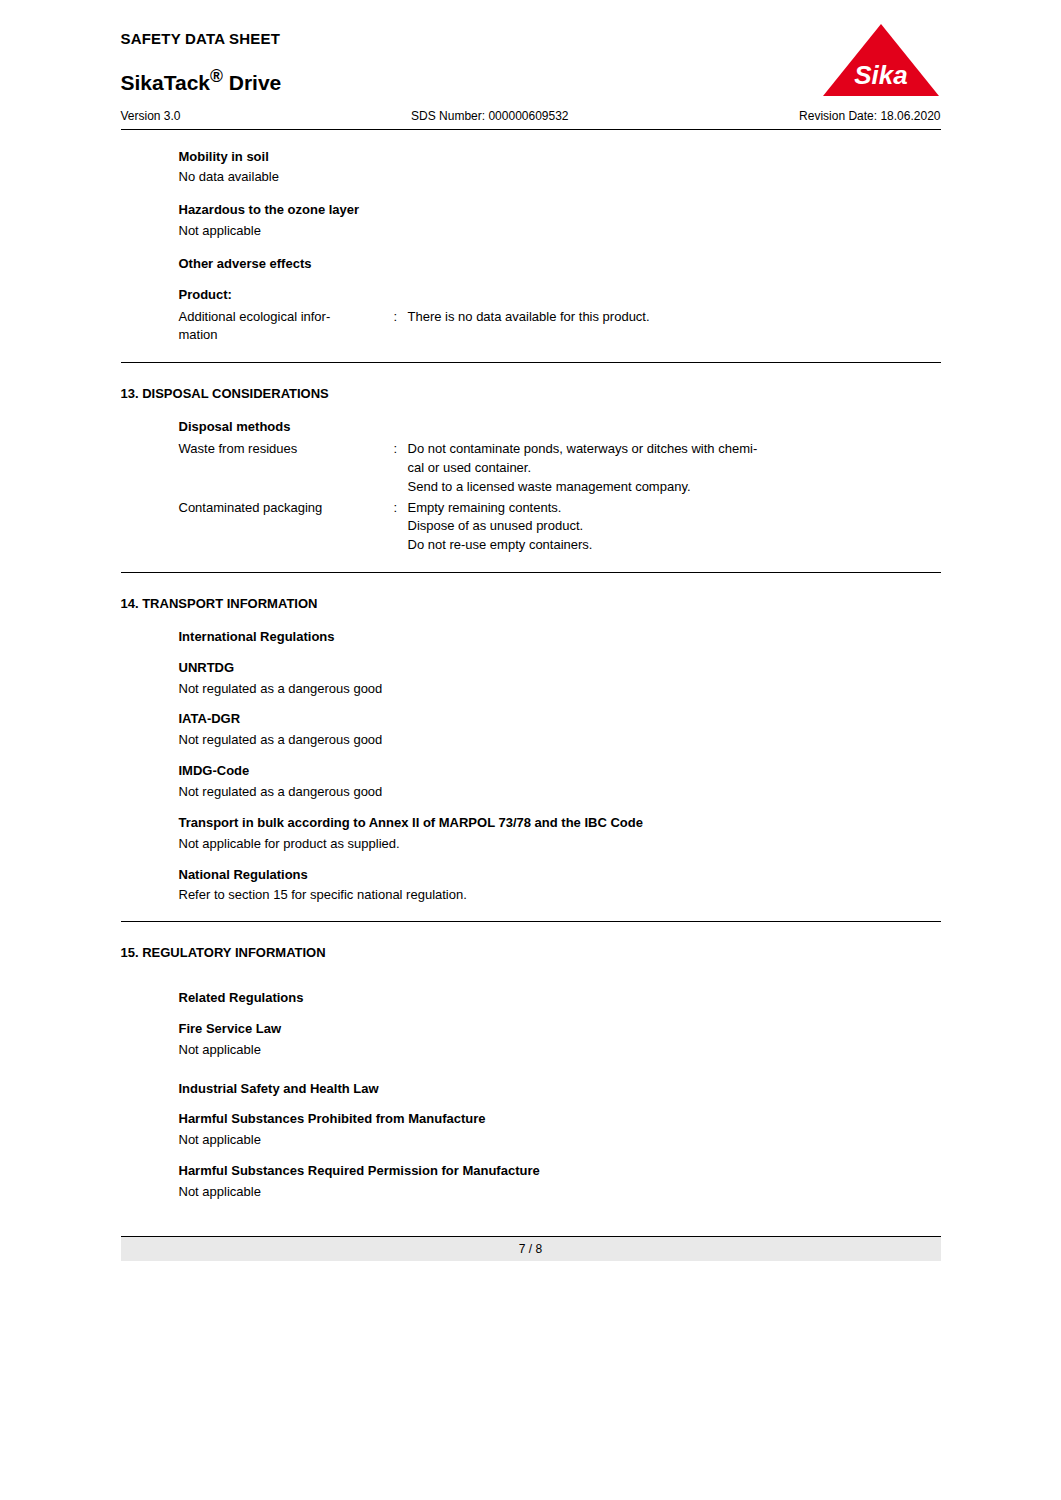Sika R
SAFETY DATA SHEET
SikaTack® Drive
Version 3.0 SDS Number: 000000609532 Revision Date: 18.06.2020
Mobility in soil
No data available
Hazardous to the ozone layer
Not applicable
Other adverse effects
Product:
| Additional ecological infor- mation | : | There is no data available for this product. |
13. DISPOSAL CONSIDERATIONS
Disposal methods
| Waste from residues | : | Do not contaminate ponds, waterways or ditches with chemi- cal or used container. Send to a licensed waste management company. |
| Contaminated packaging | : | Empty remaining contents. Dispose of as unused product. Do not re-use empty containers. |
14. TRANSPORT INFORMATION
International Regulations
UNRTDG
Not regulated as a dangerous good
IATA-DGR
Not regulated as a dangerous good
IMDG-Code
Not regulated as a dangerous good
Transport in bulk according to Annex II of MARPOL 73/78 and the IBC Code
Not applicable for product as supplied.
National Regulations
Refer to section 15 for specific national regulation.
15. REGULATORY INFORMATION
Related Regulations
Fire Service Law
Not applicable
Industrial Safety and Health Law
Harmful Substances Prohibited from Manufacture
Not applicable
Harmful Substances Required Permission for Manufacture
Not applicable
7 / 8